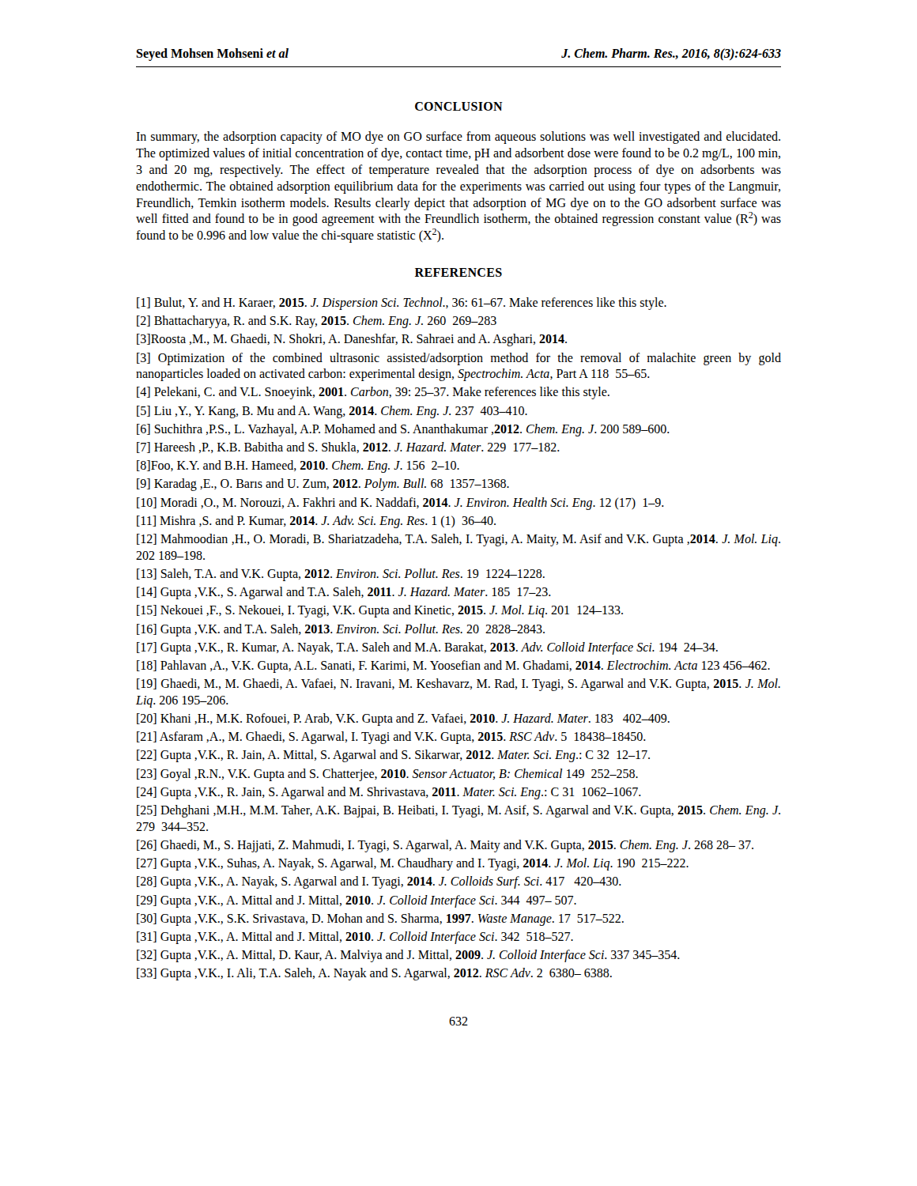Seyed Mohsen Mohseni et al J. Chem. Pharm. Res., 2016, 8(3):624-633
CONCLUSION
In summary, the adsorption capacity of MO dye on GO surface from aqueous solutions was well investigated and elucidated. The optimized values of initial concentration of dye, contact time, pH and adsorbent dose were found to be 0.2 mg/L, 100 min, 3 and 20 mg, respectively. The effect of temperature revealed that the adsorption process of dye on adsorbents was endothermic. The obtained adsorption equilibrium data for the experiments was carried out using four types of the Langmuir, Freundlich, Temkin isotherm models. Results clearly depict that adsorption of MG dye on to the GO adsorbent surface was well fitted and found to be in good agreement with the Freundlich isotherm, the obtained regression constant value (R2) was found to be 0.996 and low value the chi-square statistic (X2).
REFERENCES
[1] Bulut, Y. and H. Karaer, 2015. J. Dispersion Sci. Technol., 36: 61–67. Make references like this style.
[2] Bhattacharyya, R. and S.K. Ray, 2015. Chem. Eng. J. 260 269–283
[3]Roosta ,M., M. Ghaedi, N. Shokri, A. Daneshfar, R. Sahraei and A. Asghari, 2014.
[3] Optimization of the combined ultrasonic assisted/adsorption method for the removal of malachite green by gold nanoparticles loaded on activated carbon: experimental design, Spectrochim. Acta, Part A 118 55–65.
[4] Pelekani, C. and V.L. Snoeyink, 2001. Carbon, 39: 25–37. Make references like this style.
[5] Liu ,Y., Y. Kang, B. Mu and A. Wang, 2014. Chem. Eng. J. 237 403–410.
[6] Suchithra ,P.S., L. Vazhayal, A.P. Mohamed and S. Ananthakumar ,2012. Chem. Eng. J. 200 589–600.
[7] Hareesh ,P., K.B. Babitha and S. Shukla, 2012. J. Hazard. Mater. 229 177–182.
[8]Foo, K.Y. and B.H. Hameed, 2010. Chem. Eng. J. 156 2–10.
[9] Karadag ,E., O. Barıs and U. Zum, 2012. Polym. Bull. 68 1357–1368.
[10] Moradi ,O., M. Norouzi, A. Fakhri and K. Naddafi, 2014. J. Environ. Health Sci. Eng. 12 (17) 1–9.
[11] Mishra ,S. and P. Kumar, 2014. J. Adv. Sci. Eng. Res. 1 (1) 36–40.
[12] Mahmoodian ,H., O. Moradi, B. Shariatzadeha, T.A. Saleh, I. Tyagi, A. Maity, M. Asif and V.K. Gupta ,2014. J. Mol. Liq. 202 189–198.
[13] Saleh, T.A. and V.K. Gupta, 2012. Environ. Sci. Pollut. Res. 19 1224–1228.
[14] Gupta ,V.K., S. Agarwal and T.A. Saleh, 2011. J. Hazard. Mater. 185 17–23.
[15] Nekouei ,F., S. Nekouei, I. Tyagi, V.K. Gupta and Kinetic, 2015. J. Mol. Liq. 201 124–133.
[16] Gupta ,V.K. and T.A. Saleh, 2013. Environ. Sci. Pollut. Res. 20 2828–2843.
[17] Gupta ,V.K., R. Kumar, A. Nayak, T.A. Saleh and M.A. Barakat, 2013. Adv. Colloid Interface Sci. 194 24–34.
[18] Pahlavan ,A., V.K. Gupta, A.L. Sanati, F. Karimi, M. Yoosefian and M. Ghadami, 2014. Electrochim. Acta 123 456–462.
[19] Ghaedi, M., M. Ghaedi, A. Vafaei, N. Iravani, M. Keshavarz, M. Rad, I. Tyagi, S. Agarwal and V.K. Gupta, 2015. J. Mol. Liq. 206 195–206.
[20] Khani ,H., M.K. Rofouei, P. Arab, V.K. Gupta and Z. Vafaei, 2010. J. Hazard. Mater. 183 402–409.
[21] Asfaram ,A., M. Ghaedi, S. Agarwal, I. Tyagi and V.K. Gupta, 2015. RSC Adv. 5 18438–18450.
[22] Gupta ,V.K., R. Jain, A. Mittal, S. Agarwal and S. Sikarwar, 2012. Mater. Sci. Eng.: C 32 12–17.
[23] Goyal ,R.N., V.K. Gupta and S. Chatterjee, 2010. Sensor Actuator, B: Chemical 149 252–258.
[24] Gupta ,V.K., R. Jain, S. Agarwal and M. Shrivastava, 2011. Mater. Sci. Eng.: C 31 1062–1067.
[25] Dehghani ,M.H., M.M. Taher, A.K. Bajpai, B. Heibati, I. Tyagi, M. Asif, S. Agarwal and V.K. Gupta, 2015. Chem. Eng. J. 279 344–352.
[26] Ghaedi, M., S. Hajjati, Z. Mahmudi, I. Tyagi, S. Agarwal, A. Maity and V.K. Gupta, 2015. Chem. Eng. J. 268 28– 37.
[27] Gupta ,V.K., Suhas, A. Nayak, S. Agarwal, M. Chaudhary and I. Tyagi, 2014. J. Mol. Liq. 190 215–222.
[28] Gupta ,V.K., A. Nayak, S. Agarwal and I. Tyagi, 2014. J. Colloids Surf. Sci. 417 420–430.
[29] Gupta ,V.K., A. Mittal and J. Mittal, 2010. J. Colloid Interface Sci. 344 497– 507.
[30] Gupta ,V.K., S.K. Srivastava, D. Mohan and S. Sharma, 1997. Waste Manage. 17 517–522.
[31] Gupta ,V.K., A. Mittal and J. Mittal, 2010. J. Colloid Interface Sci. 342 518–527.
[32] Gupta ,V.K., A. Mittal, D. Kaur, A. Malviya and J. Mittal, 2009. J. Colloid Interface Sci. 337 345–354.
[33] Gupta ,V.K., I. Ali, T.A. Saleh, A. Nayak and S. Agarwal, 2012. RSC Adv. 2 6380– 6388.
632